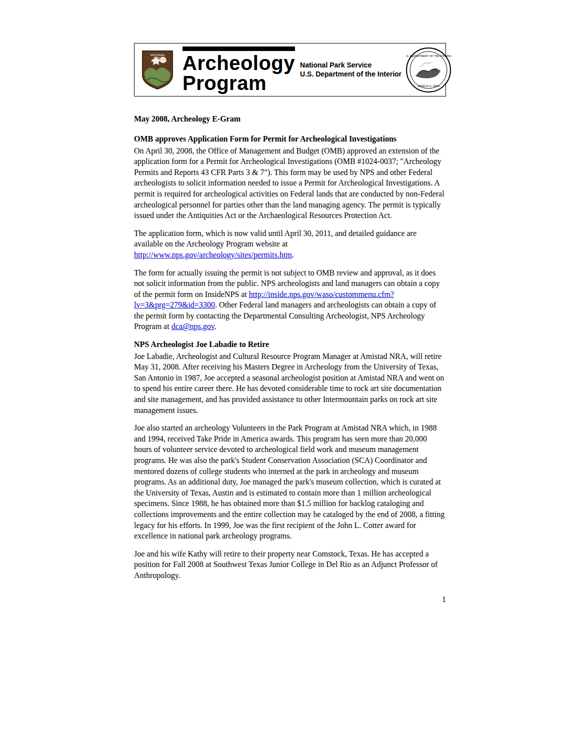NATIONAL PARK SERVICE
Archeology Program
National Park Service
U.S. Department of the Interior
U.S. DEPARTMENT OF THE INTERIOR MARCH 3, 1849
May 2008, Archeology E-Gram
OMB approves Application Form for Permit for Archeological Investigations
On April 30, 2008, the Office of Management and Budget (OMB) approved an extension of the application form for a Permit for Archeological Investigations (OMB #1024-0037; "Archeology Permits and Reports 43 CFR Parts 3 & 7"). This form may be used by NPS and other Federal archeologists to solicit information needed to issue a Permit for Archeological Investigations. A permit is required for archeological activities on Federal lands that are conducted by non-Federal archeological personnel for parties other than the land managing agency. The permit is typically issued under the Antiquities Act or the Archaeological Resources Protection Act.
The application form, which is now valid until April 30, 2011, and detailed guidance are available on the Archeology Program website at http://www.nps.gov/archeology/sites/permits.htm.
The form for actually issuing the permit is not subject to OMB review and approval, as it does not solicit information from the public. NPS archeologists and land managers can obtain a copy of the permit form on InsideNPS at http://inside.nps.gov/waso/custommenu.cfm?lv=3&prg=279&id=3300. Other Federal land managers and archeologists can obtain a copy of the permit form by contacting the Departmental Consulting Archeologist, NPS Archeology Program at dca@nps.gov.
NPS Archeologist Joe Labadie to Retire
Joe Labadie, Archeologist and Cultural Resource Program Manager at Amistad NRA, will retire May 31, 2008. After receiving his Masters Degree in Archeology from the University of Texas, San Antonio in 1987, Joe accepted a seasonal archeologist position at Amistad NRA and went on to spend his entire career there. He has devoted considerable time to rock art site documentation and site management, and has provided assistance to other Intermountain parks on rock art site management issues.
Joe also started an archeology Volunteers in the Park Program at Amistad NRA which, in 1988 and 1994, received Take Pride in America awards. This program has seen more than 20,000 hours of volunteer service devoted to archeological field work and museum management programs. He was also the park's Student Conservation Association (SCA) Coordinator and mentored dozens of college students who interned at the park in archeology and museum programs. As an additional duty, Joe managed the park's museum collection, which is curated at the University of Texas, Austin and is estimated to contain more than 1 million archeological specimens. Since 1988, he has obtained more than $1.5 million for backlog cataloging and collections improvements and the entire collection may be cataloged by the end of 2008, a fitting legacy for his efforts. In 1999, Joe was the first recipient of the John L. Cotter award for excellence in national park archeology programs.
Joe and his wife Kathy will retire to their property near Comstock, Texas. He has accepted a position for Fall 2008 at Southwest Texas Junior College in Del Rio as an Adjunct Professor of Anthropology.
1